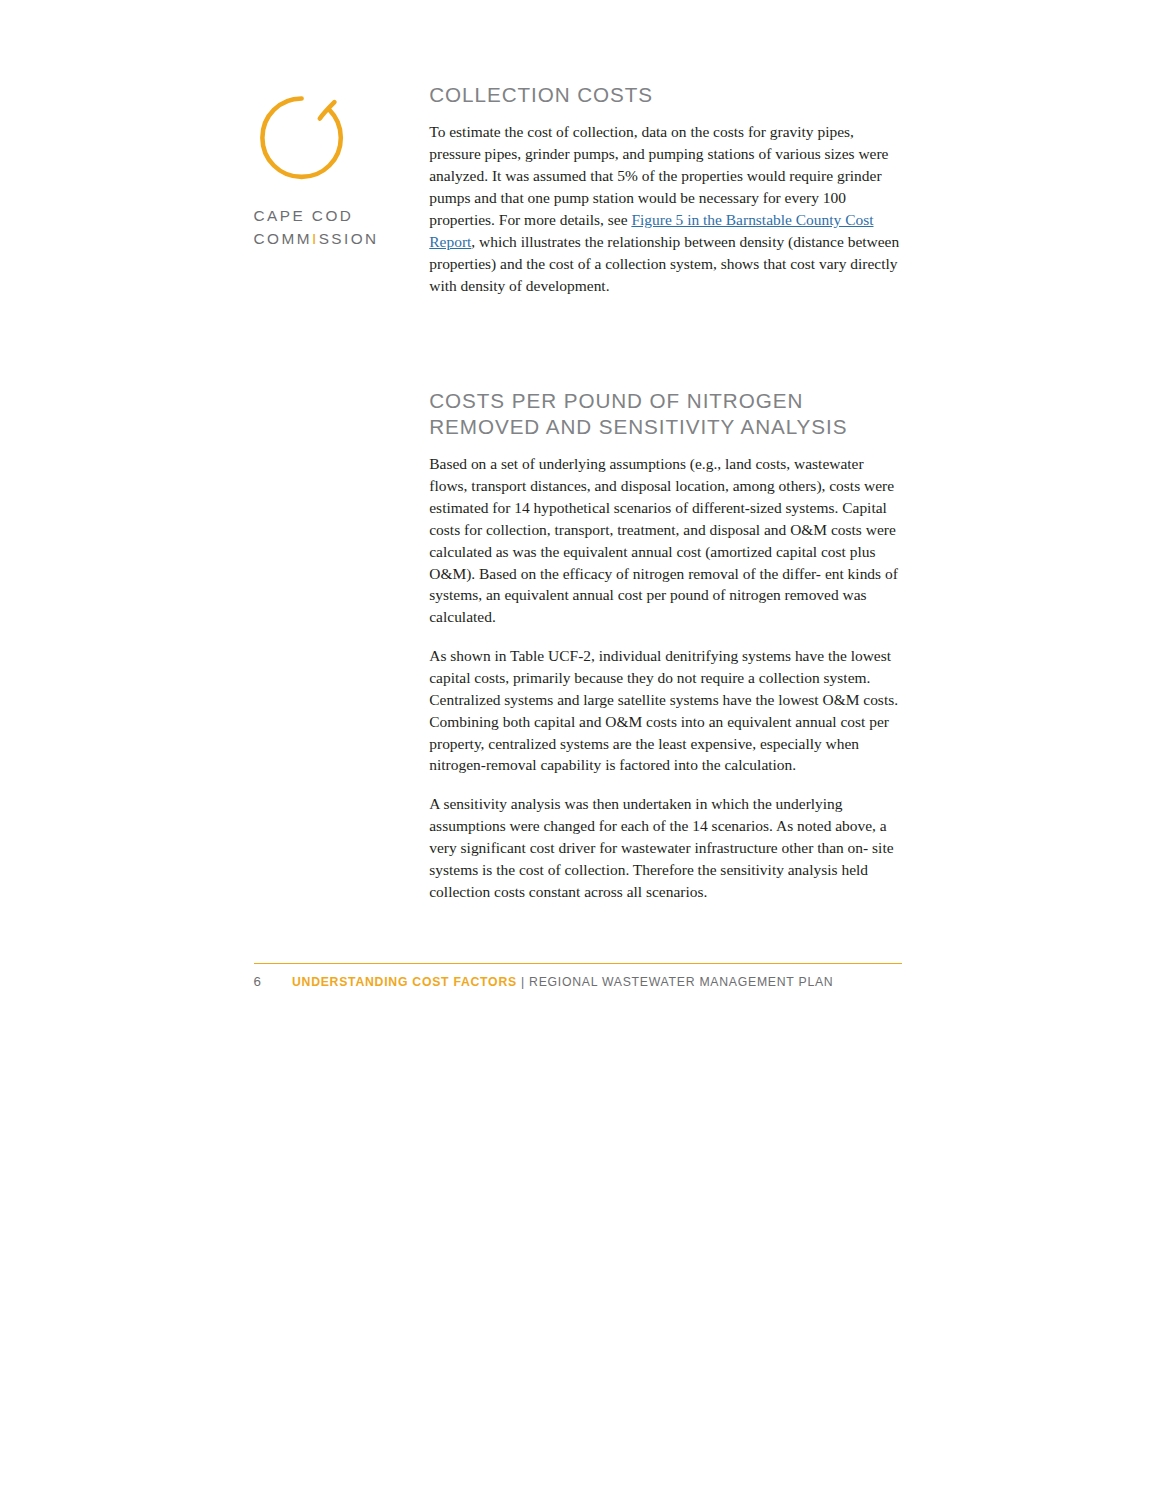Cape Cod Commission logo
CAPE COD
COMMISSION
Collection Costs
To estimate the cost of collection, data on the costs for gravity pipes, pressure pipes, grinder pumps, and pumping stations of various sizes were analyzed. It was assumed that 5% of the properties would require grinder pumps and that one pump station would be necessary for every 100 properties. For more details, see Figure 5 in the Barnstable County Cost Report, which illustrates the relationship between density (distance between properties) and the cost of a collection system, shows that cost vary directly with density of development.
Costs per Pound of Nitrogen Removed and Sensitivity Analysis
Based on a set of underlying assumptions (e.g., land costs, wastewater flows, transport distances, and disposal location, among others), costs were estimated for 14 hypothetical scenarios of different-sized systems. Capital costs for collection, transport, treatment, and disposal and O&M costs were calculated as was the equivalent annual cost (amortized capital cost plus O&M). Based on the efficacy of nitrogen removal of the differ- ent kinds of systems, an equivalent annual cost per pound of nitrogen removed was calculated.
As shown in Table UCF-2, individual denitrifying systems have the lowest capital costs, primarily because they do not require a collection system. Centralized systems and large satellite systems have the lowest O&M costs. Combining both capital and O&M costs into an equivalent annual cost per property, centralized systems are the least expensive, especially when nitrogen-removal capability is factored into the calculation.
A sensitivity analysis was then undertaken in which the underlying assumptions were changed for each of the 14 scenarios. As noted above, a very significant cost driver for wastewater infrastructure other than on- site systems is the cost of collection. Therefore the sensitivity analysis held collection costs constant across all scenarios.
6 Understanding Cost Factors | Regional Wastewater Management Plan